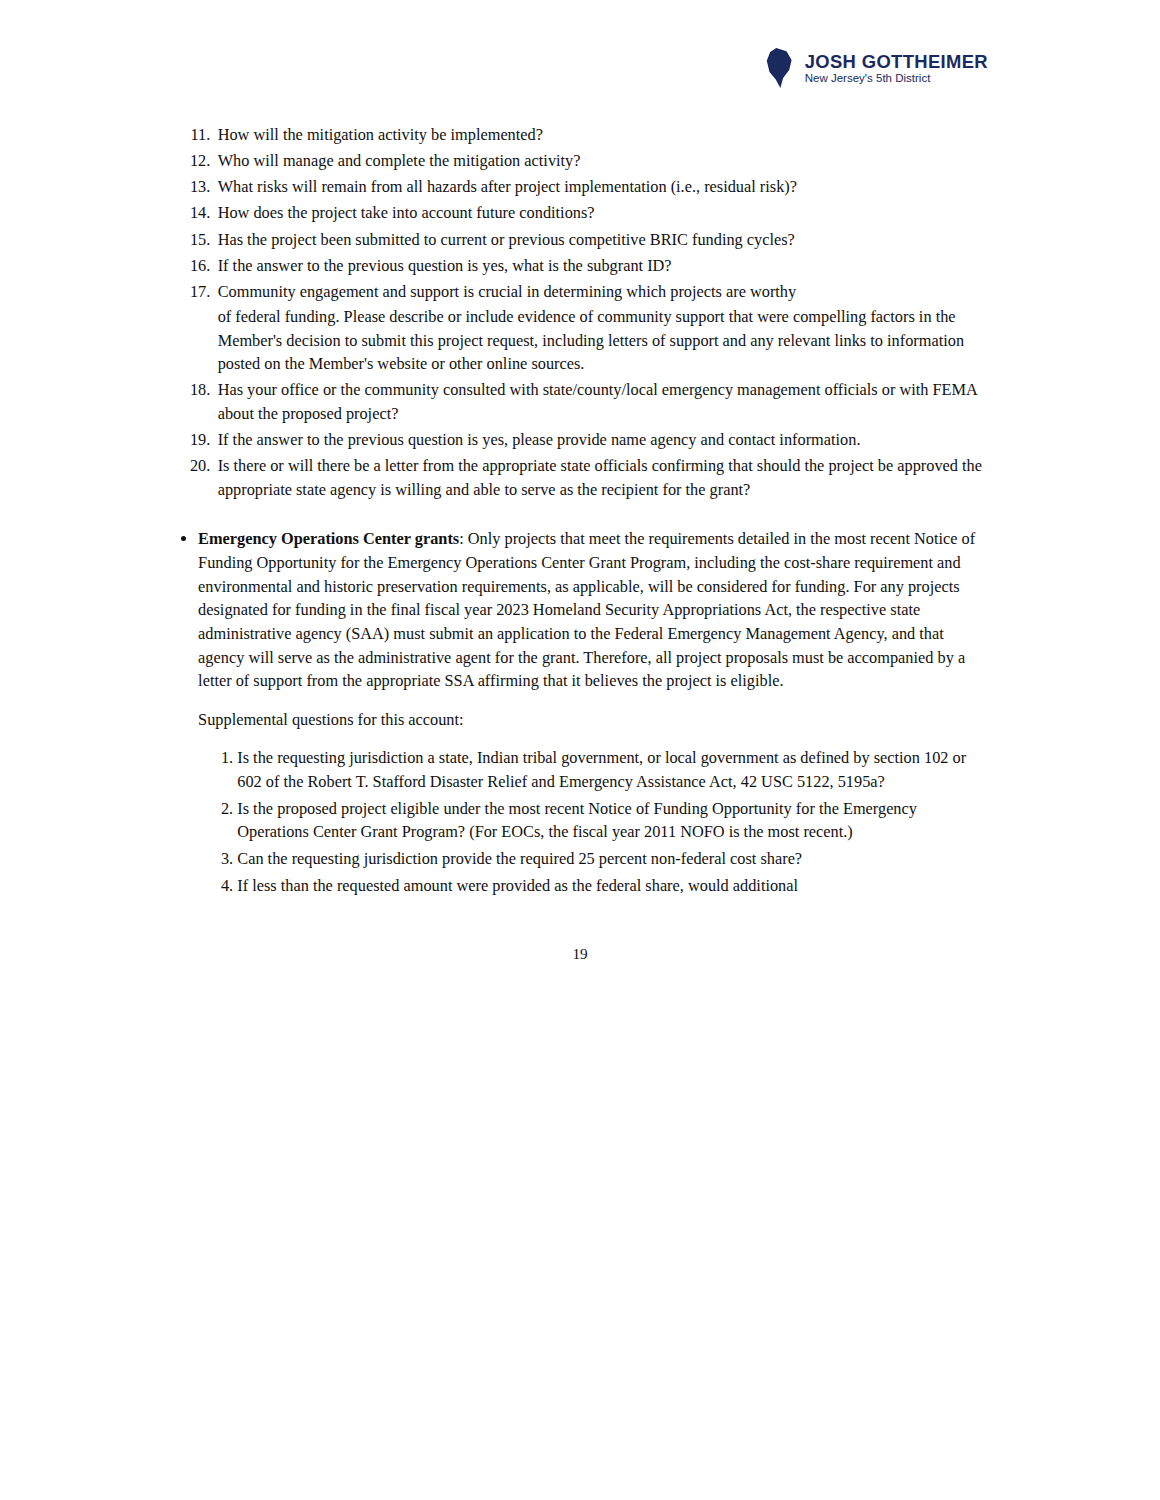JOSH GOTTHEIMER
New Jersey's 5th District
How will the mitigation activity be implemented?
Who will manage and complete the mitigation activity?
What risks will remain from all hazards after project implementation (i.e., residual risk)?
How does the project take into account future conditions?
Has the project been submitted to current or previous competitive BRIC funding cycles?
If the answer to the previous question is yes, what is the subgrant ID?
Community engagement and support is crucial in determining which projects are worthy of federal funding. Please describe or include evidence of community support that were compelling factors in the Member's decision to submit this project request, including letters of support and any relevant links to information posted on the Member's website or other online sources.
Has your office or the community consulted with state/county/local emergency management officials or with FEMA about the proposed project?
If the answer to the previous question is yes, please provide name agency and contact information.
Is there or will there be a letter from the appropriate state officials confirming that should the project be approved the appropriate state agency is willing and able to serve as the recipient for the grant?
Emergency Operations Center grants: Only projects that meet the requirements detailed in the most recent Notice of Funding Opportunity for the Emergency Operations Center Grant Program, including the cost-share requirement and environmental and historic preservation requirements, as applicable, will be considered for funding. For any projects designated for funding in the final fiscal year 2023 Homeland Security Appropriations Act, the respective state administrative agency (SAA) must submit an application to the Federal Emergency Management Agency, and that agency will serve as the administrative agent for the grant. Therefore, all project proposals must be accompanied by a letter of support from the appropriate SSA affirming that it believes the project is eligible.
Supplemental questions for this account:
Is the requesting jurisdiction a state, Indian tribal government, or local government as defined by section 102 or 602 of the Robert T. Stafford Disaster Relief and Emergency Assistance Act, 42 USC 5122, 5195a?
Is the proposed project eligible under the most recent Notice of Funding Opportunity for the Emergency Operations Center Grant Program? (For EOCs, the fiscal year 2011 NOFO is the most recent.)
Can the requesting jurisdiction provide the required 25 percent non-federal cost share?
If less than the requested amount were provided as the federal share, would additional
19